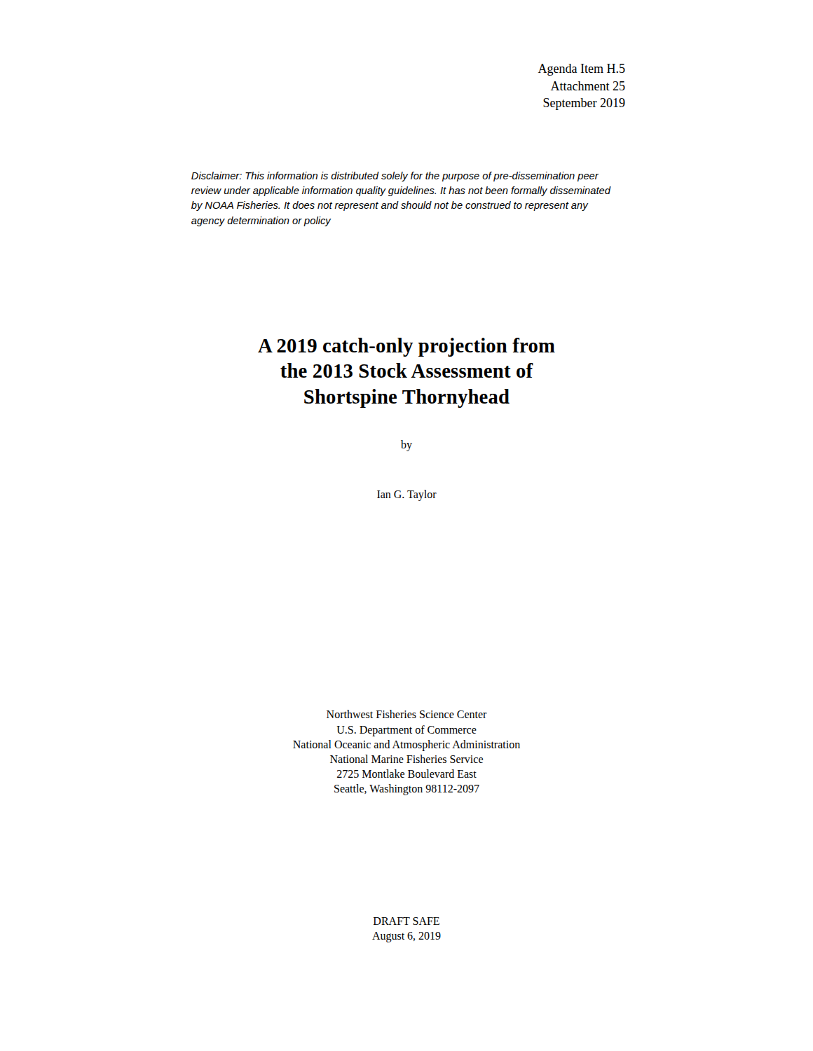Agenda Item H.5
Attachment 25
September 2019
Disclaimer: This information is distributed solely for the purpose of pre-dissemination peer review under applicable information quality guidelines. It has not been formally disseminated by NOAA Fisheries. It does not represent and should not be construed to represent any agency determination or policy
A 2019 catch-only projection from
the 2013 Stock Assessment of
Shortspine Thornyhead
by
Ian G. Taylor
Northwest Fisheries Science Center
U.S. Department of Commerce
National Oceanic and Atmospheric Administration
National Marine Fisheries Service
2725 Montlake Boulevard East
Seattle, Washington 98112-2097
DRAFT SAFE
August 6, 2019